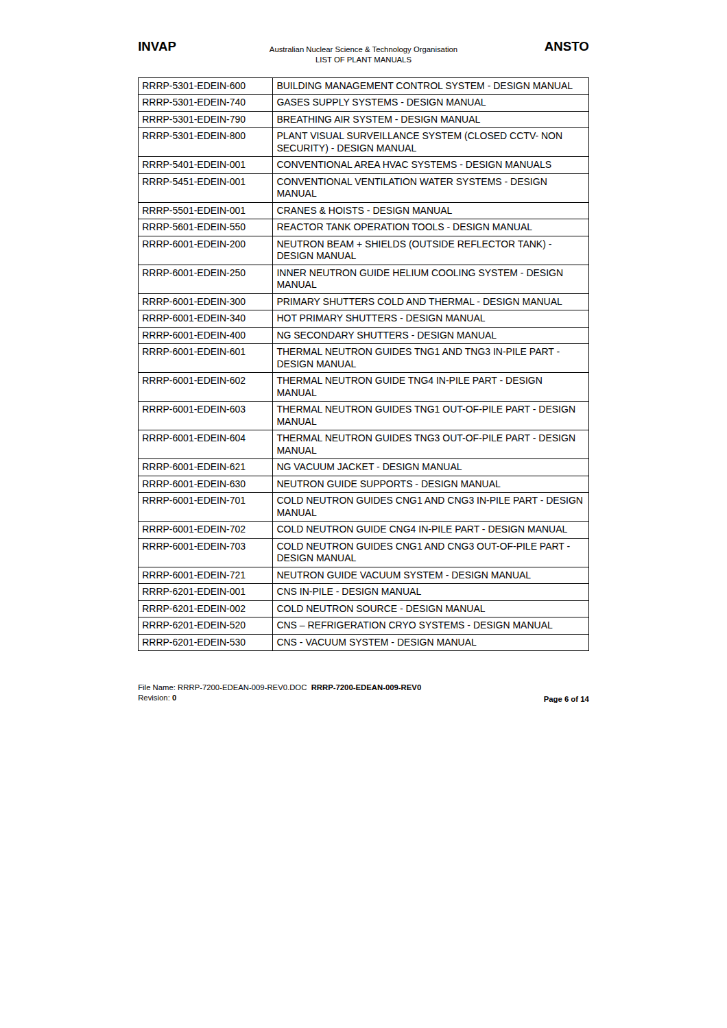INVAP
ANSTO
Australian Nuclear Science & Technology Organisation
LIST OF PLANT MANUALS
| RRRP-5301-EDEIN-600 | BUILDING MANAGEMENT CONTROL SYSTEM - DESIGN MANUAL |
| RRRP-5301-EDEIN-740 | GASES SUPPLY SYSTEMS - DESIGN MANUAL |
| RRRP-5301-EDEIN-790 | BREATHING AIR SYSTEM - DESIGN MANUAL |
| RRRP-5301-EDEIN-800 | PLANT VISUAL SURVEILLANCE SYSTEM (CLOSED CCTV- NON SECURITY) - DESIGN MANUAL |
| RRRP-5401-EDEIN-001 | CONVENTIONAL AREA HVAC SYSTEMS - DESIGN MANUALS |
| RRRP-5451-EDEIN-001 | CONVENTIONAL VENTILATION WATER SYSTEMS - DESIGN MANUAL |
| RRRP-5501-EDEIN-001 | CRANES & HOISTS - DESIGN MANUAL |
| RRRP-5601-EDEIN-550 | REACTOR TANK OPERATION TOOLS - DESIGN MANUAL |
| RRRP-6001-EDEIN-200 | NEUTRON BEAM + SHIELDS (OUTSIDE REFLECTOR TANK) - DESIGN MANUAL |
| RRRP-6001-EDEIN-250 | INNER NEUTRON GUIDE HELIUM COOLING SYSTEM - DESIGN MANUAL |
| RRRP-6001-EDEIN-300 | PRIMARY SHUTTERS COLD AND THERMAL - DESIGN MANUAL |
| RRRP-6001-EDEIN-340 | HOT PRIMARY SHUTTERS - DESIGN MANUAL |
| RRRP-6001-EDEIN-400 | NG SECONDARY SHUTTERS - DESIGN MANUAL |
| RRRP-6001-EDEIN-601 | THERMAL NEUTRON GUIDES TNG1 AND TNG3 IN-PILE PART - DESIGN MANUAL |
| RRRP-6001-EDEIN-602 | THERMAL NEUTRON GUIDE TNG4 IN-PILE PART - DESIGN MANUAL |
| RRRP-6001-EDEIN-603 | THERMAL NEUTRON GUIDES TNG1 OUT-OF-PILE PART - DESIGN MANUAL |
| RRRP-6001-EDEIN-604 | THERMAL NEUTRON GUIDES TNG3 OUT-OF-PILE PART - DESIGN MANUAL |
| RRRP-6001-EDEIN-621 | NG VACUUM JACKET - DESIGN MANUAL |
| RRRP-6001-EDEIN-630 | NEUTRON GUIDE SUPPORTS - DESIGN MANUAL |
| RRRP-6001-EDEIN-701 | COLD NEUTRON GUIDES CNG1 AND CNG3 IN-PILE PART - DESIGN MANUAL |
| RRRP-6001-EDEIN-702 | COLD NEUTRON GUIDE CNG4 IN-PILE PART - DESIGN MANUAL |
| RRRP-6001-EDEIN-703 | COLD NEUTRON GUIDES CNG1 AND CNG3 OUT-OF-PILE PART - DESIGN MANUAL |
| RRRP-6001-EDEIN-721 | NEUTRON GUIDE VACUUM SYSTEM - DESIGN MANUAL |
| RRRP-6201-EDEIN-001 | CNS IN-PILE - DESIGN MANUAL |
| RRRP-6201-EDEIN-002 | COLD NEUTRON SOURCE - DESIGN MANUAL |
| RRRP-6201-EDEIN-520 | CNS – REFRIGERATION CRYO SYSTEMS - DESIGN MANUAL |
| RRRP-6201-EDEIN-530 | CNS - VACUUM SYSTEM - DESIGN MANUAL |
File Name: RRRP-7200-EDEAN-009-REV0.DOC RRRP-7200-EDEAN-009-REV0
Revision: 0
Page 6 of 14